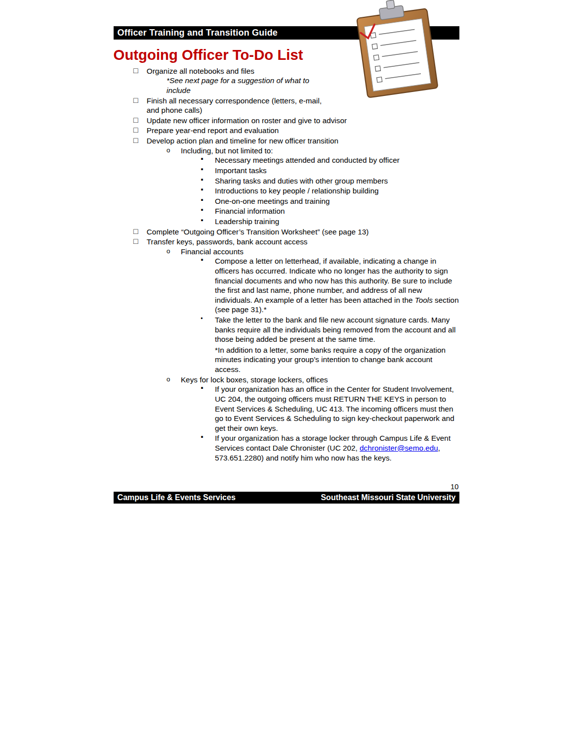Officer Training and Transition Guide
Outgoing Officer To-Do List
Organize all notebooks and files
*See next page for a suggestion of what to include
Finish all necessary correspondence (letters, e-mail, and phone calls)
Update new officer information on roster and give to advisor
Prepare year-end report and evaluation
Develop action plan and timeline for new officer transition
Including, but not limited to:
Necessary meetings attended and conducted by officer
Important tasks
Sharing tasks and duties with other group members
Introductions to key people / relationship building
One-on-one meetings and training
Financial information
Leadership training
Complete “Outgoing Officer’s Transition Worksheet” (see page 13)
Transfer keys, passwords, bank account access
Financial accounts
Compose a letter on letterhead, if available, indicating a change in officers has occurred. Indicate who no longer has the authority to sign financial documents and who now has this authority. Be sure to include the first and last name, phone number, and address of all new individuals. An example of a letter has been attached in the Tools section (see page 31).*
Take the letter to the bank and file new account signature cards. Many banks require all the individuals being removed from the account and all those being added be present at the same time.
*In addition to a letter, some banks require a copy of the organization minutes indicating your group’s intention to change bank account access.
Keys for lock boxes, storage lockers, offices
If your organization has an office in the Center for Student Involvement, UC 204, the outgoing officers must RETURN THE KEYS in person to Event Services & Scheduling, UC 413. The incoming officers must then go to Event Services & Scheduling to sign key-checkout paperwork and get their own keys.
If your organization has a storage locker through Campus Life & Event Services contact Dale Chronister (UC 202, dchronister@semo.edu, 573.651.2280) and notify him who now has the keys.
10
Campus Life & Events Services Southeast Missouri State University